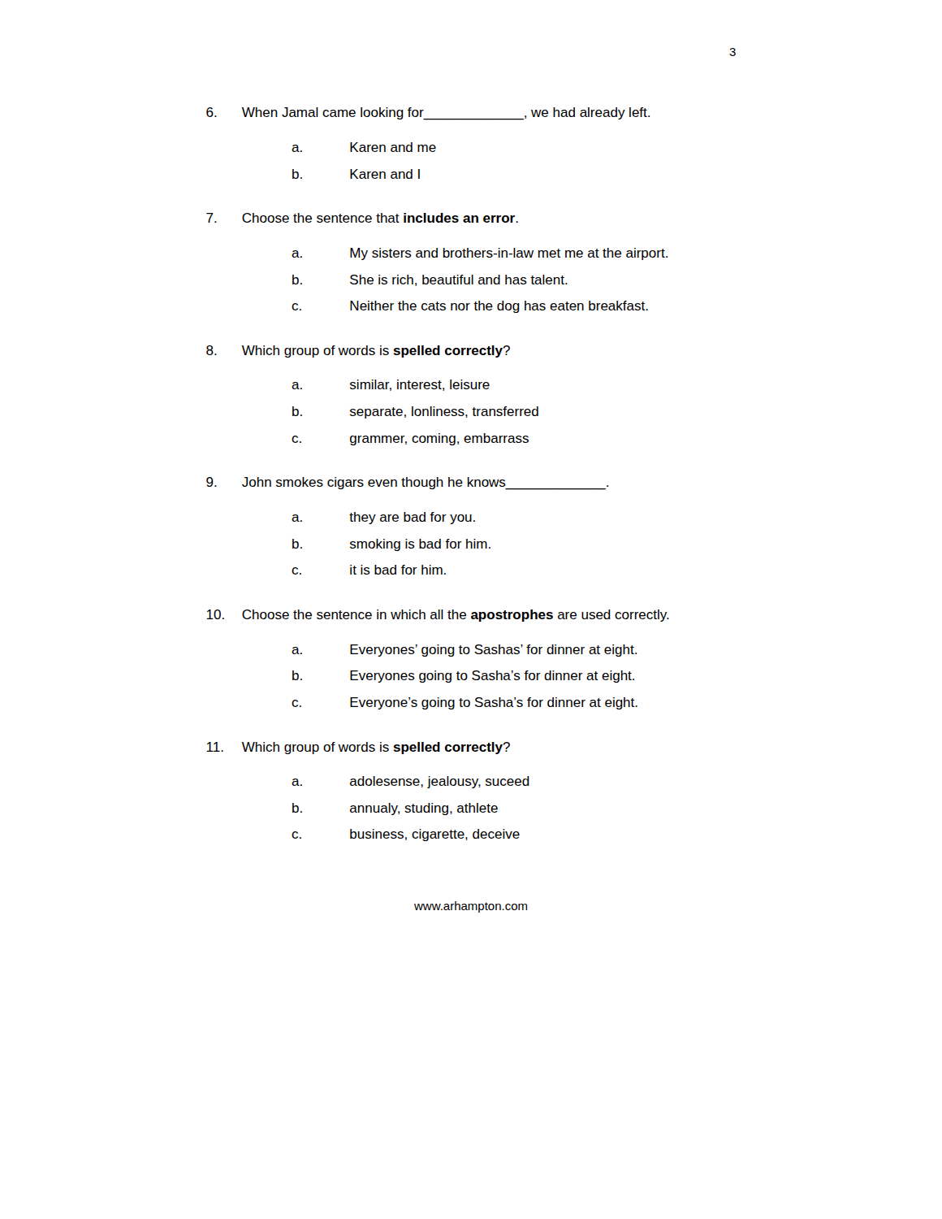3
6. When Jamal came looking for_____________, we had already left.
a. Karen and me
b. Karen and I
7. Choose the sentence that includes an error.
a. My sisters and brothers-in-law met me at the airport.
b. She is rich, beautiful and has talent.
c. Neither the cats nor the dog has eaten breakfast.
8. Which group of words is spelled correctly?
a. similar, interest, leisure
b. separate, lonliness, transferred
c. grammer, coming, embarrass
9. John smokes cigars even though he knows_____________.
a. they are bad for you.
b. smoking is bad for him.
c. it is bad for him.
10. Choose the sentence in which all the apostrophes are used correctly.
a. Everyones’ going to Sashas’ for dinner at eight.
b. Everyones going to Sasha’s for dinner at eight.
c. Everyone’s going to Sasha’s for dinner at eight.
11. Which group of words is spelled correctly?
a. adolesense, jealousy, suceed
b. annualy, studing, athlete
c. business, cigarette, deceive
www.arhampton.com